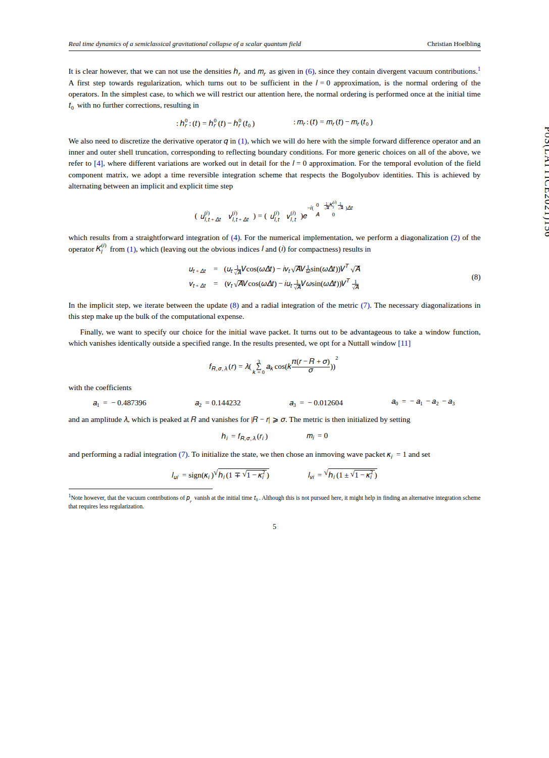Real time dynamics of a semiclassical gravitational collapse of a scalar quantum field Christian Hoelbling
PoS(LATTICE2021)156
It is clear however, that we can not use the densities hr and mr as given in (6), since they contain divergent vacuum contributions.1 A first step towards regularization, which turns out to be sufficient in the l=0 approximation, is the normal ordering of the operators. In the simplest case, to which we will restrict our attention here, the normal ordering is performed once at the initial time t0 with no further corrections, resulting in
:hr0:(t)=hr0(t)−hr0(t0) :mr:(t)=mr(t)−mr(t0)
We also need to discretize the derivative operator q in (1), which we will do here with the simple forward difference operator and an inner and outer shell truncation, corresponding to reflecting boundary conditions. For more generic choices on all of the above, we refer to [4], where different variations are worked out in detail for the l=0 approximation. For the temporal evolution of the field component matrix, we adopt a time reversible integration scheme that respects the Bogolyubov identities. This is achieved by alternating between an implicit and explicit time step
( ul,t+Δt(i) vl,t+Δt(i) ) = ( ul,t(i) vl,t(i) ) e −i ( 0 1AKl(i)1A A 0 ) Δt
which results from a straightforward integration of (4). For the numerical implementation, we perform a diagonalization (2) of the operator Kl(i) from (1), which (leaving out the obvious indices l and (i) for compactness) results in
ut+Δt = ( ut1AVcos(ωΔt) − ivtAV1ωsin(ωΔt) ) VTA vt+Δt = ( vtAVcos(ωΔt) − iut1AVωsin(ωΔt) ) VT1A (8)
In the implicit step, we iterate between the update (8) and a radial integration of the metric (7). The necessary diagonalizations in this step make up the bulk of the computational expense.
Finally, we want to specify our choice for the initial wave packet. It turns out to be advantageous to take a window function, which vanishes identically outside a specified range. In the results presented, we opt for a Nuttall window [11]
fR,σ,λ (r) = λ ( ∑ k=0 3 ak cos ( k π(r−R+σ) σ ) ) 2
with the coefficients
a1=−0.487396 a2=0.144232 a3=−0.012604 a0=−a1−a2−a3
and an amplitude λ, which is peaked at R and vanishes for |R−r|⩾σ. The metric is then initialized by setting
hi=fR,σ,λ(ri) mi=0
and performing a radial integration (7). To initialize the state, we then chose an inmoving wave packet κi=1 and set
lui = sign(κi) hi ( 1∓1−κi2 ) lvi = hi ( 1±1−κi2 )
1Note however, that the vacuum contributions of pr vanish at the initial time t0. Although this is not pursued here, it might help in finding an alternative integration scheme that requires less regularization.
5